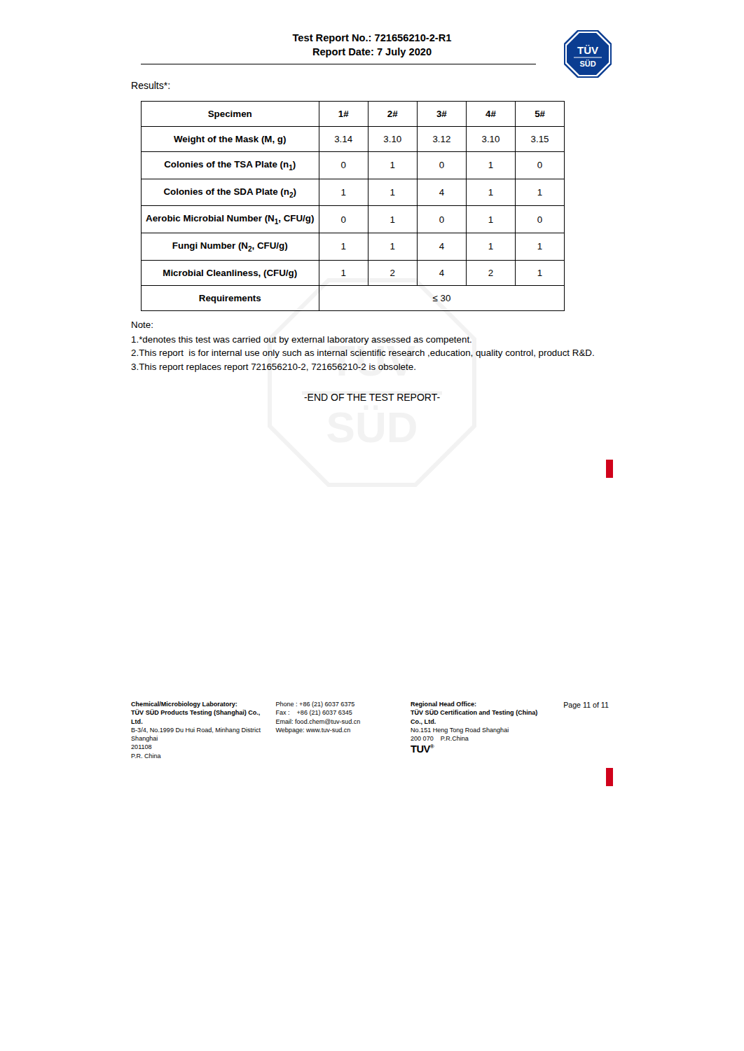Test Report No.: 721656210-2-R1
Report Date: 7 July 2020
TÜV SÜD
TÜV SÜD
Results*:
| Specimen | 1# | 2# | 3# | 4# | 5# |
| Weight of the Mask (M, g) | 3.14 | 3.10 | 3.12 | 3.10 | 3.15 |
| Colonies of the TSA Plate (n 1 ) | 0 | 1 | 0 | 1 | 0 |
| Colonies of the SDA Plate (n 2 ) | 1 | 1 | 4 | 1 | 1 |
| Aerobic Microbial Number (N 1 , CFU/g) | 0 | 1 | 0 | 1 | 0 |
| Fungi Number (N 2 , CFU/g) | 1 | 1 | 4 | 1 | 1 |
| Microbial Cleanliness, (CFU/g) | 1 | 2 | 4 | 2 | 1 |
| Requirements | ≤ 30 |
Note:
1.*denotes this test was carried out by external laboratory assessed as competent.
2.This report is for internal use only such as internal scientific research ,education, quality control, product R&D.
3.This report replaces report 721656210-2, 721656210-2 is obsolete.
-END OF THE TEST REPORT-
| Chemical/Microbiology Laboratory: TÜV SÜD Products Testing (Shanghai) Co., Ltd. B-3/4, No.1999 Du Hui Road, Minhang District Shanghai 201108 P.R. China | Phone : +86 (21) 6037 6375 Fax : +86 (21) 6037 6345 Email: food.chem@tuv-sud.cn Webpage: www.tuv-sud.cn | Regional Head Office: TÜV SÜD Certification and Testing (China) Co., Ltd. No.151 Heng Tong Road Shanghai 200 070 P.R.China TUV ® | Page 11 of 11 |